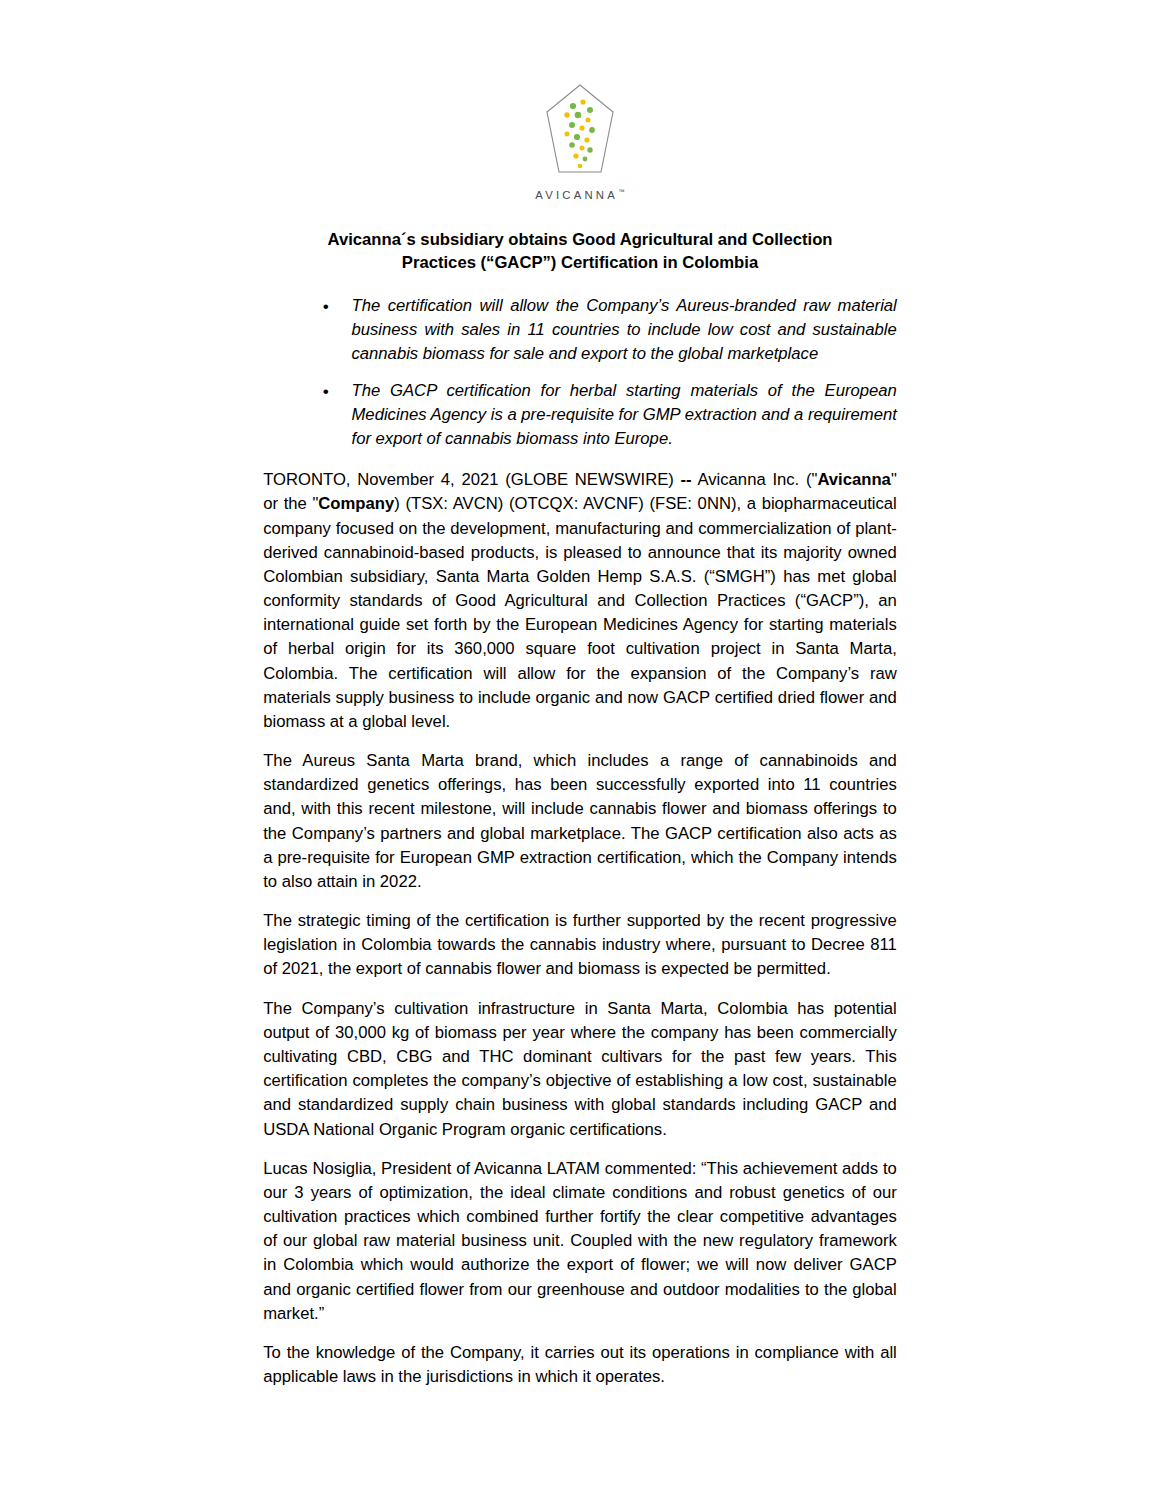AVICANNA™
Avicanna´s subsidiary obtains Good Agricultural and Collection
Practices (“GACP”) Certification in Colombia
The certification will allow the Company’s Aureus-branded raw material business with sales in 11 countries to include low cost and sustainable cannabis biomass for sale and export to the global marketplace
The GACP certification for herbal starting materials of the European Medicines Agency is a pre-requisite for GMP extraction and a requirement for export of cannabis biomass into Europe.
TORONTO, November 4, 2021 (GLOBE NEWSWIRE) -- Avicanna Inc. ("Avicanna" or the "Company) (TSX: AVCN) (OTCQX: AVCNF) (FSE: 0NN), a biopharmaceutical company focused on the development, manufacturing and commercialization of plant-derived cannabinoid-based products, is pleased to announce that its majority owned Colombian subsidiary, Santa Marta Golden Hemp S.A.S. (“SMGH”) has met global conformity standards of Good Agricultural and Collection Practices (“GACP”), an international guide set forth by the European Medicines Agency for starting materials of herbal origin for its 360,000 square foot cultivation project in Santa Marta, Colombia. The certification will allow for the expansion of the Company’s raw materials supply business to include organic and now GACP certified dried flower and biomass at a global level.
The Aureus Santa Marta brand, which includes a range of cannabinoids and standardized genetics offerings, has been successfully exported into 11 countries and, with this recent milestone, will include cannabis flower and biomass offerings to the Company’s partners and global marketplace. The GACP certification also acts as a pre-requisite for European GMP extraction certification, which the Company intends to also attain in 2022.
The strategic timing of the certification is further supported by the recent progressive legislation in Colombia towards the cannabis industry where, pursuant to Decree 811 of 2021, the export of cannabis flower and biomass is expected be permitted.
The Company’s cultivation infrastructure in Santa Marta, Colombia has potential output of 30,000 kg of biomass per year where the company has been commercially cultivating CBD, CBG and THC dominant cultivars for the past few years. This certification completes the company’s objective of establishing a low cost, sustainable and standardized supply chain business with global standards including GACP and USDA National Organic Program organic certifications.
Lucas Nosiglia, President of Avicanna LATAM commented: “This achievement adds to our 3 years of optimization, the ideal climate conditions and robust genetics of our cultivation practices which combined further fortify the clear competitive advantages of our global raw material business unit. Coupled with the new regulatory framework in Colombia which would authorize the export of flower; we will now deliver GACP and organic certified flower from our greenhouse and outdoor modalities to the global market.”
To the knowledge of the Company, it carries out its operations in compliance with all applicable laws in the jurisdictions in which it operates.